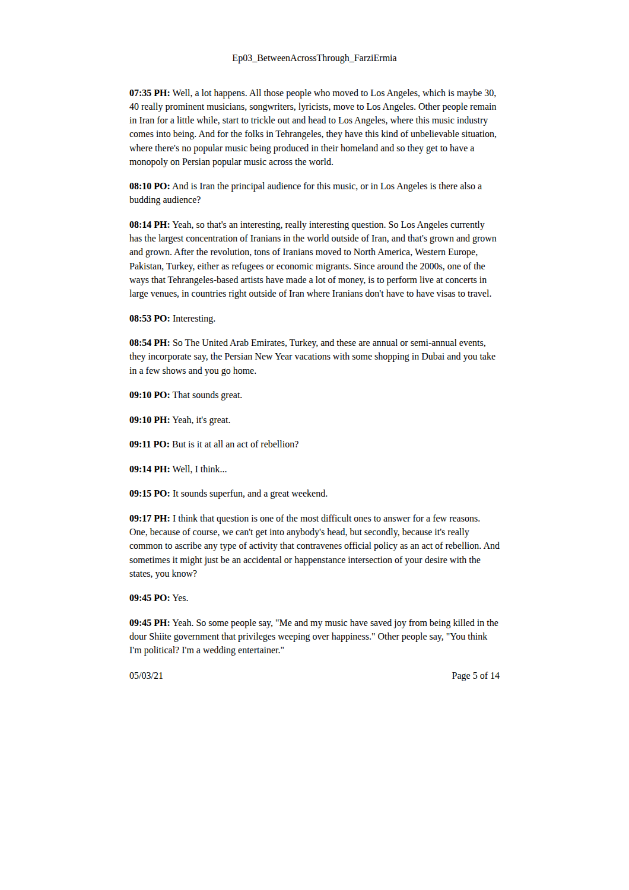Ep03_BetweenAcrossThrough_FarziErmia
07:35 PH: Well, a lot happens. All those people who moved to Los Angeles, which is maybe 30, 40 really prominent musicians, songwriters, lyricists, move to Los Angeles. Other people remain in Iran for a little while, start to trickle out and head to Los Angeles, where this music industry comes into being. And for the folks in Tehrangeles, they have this kind of unbelievable situation, where there's no popular music being produced in their homeland and so they get to have a monopoly on Persian popular music across the world.
08:10 PO: And is Iran the principal audience for this music, or in Los Angeles is there also a budding audience?
08:14 PH: Yeah, so that's an interesting, really interesting question. So Los Angeles currently has the largest concentration of Iranians in the world outside of Iran, and that's grown and grown and grown. After the revolution, tons of Iranians moved to North America, Western Europe, Pakistan, Turkey, either as refugees or economic migrants. Since around the 2000s, one of the ways that Tehrangeles-based artists have made a lot of money, is to perform live at concerts in large venues, in countries right outside of Iran where Iranians don't have to have visas to travel.
08:53 PO: Interesting.
08:54 PH: So The United Arab Emirates, Turkey, and these are annual or semi-annual events, they incorporate say, the Persian New Year vacations with some shopping in Dubai and you take in a few shows and you go home.
09:10 PO: That sounds great.
09:10 PH: Yeah, it's great.
09:11 PO: But is it at all an act of rebellion?
09:14 PH: Well, I think...
09:15 PO: It sounds superfun, and a great weekend.
09:17 PH: I think that question is one of the most difficult ones to answer for a few reasons. One, because of course, we can't get into anybody's head, but secondly, because it's really common to ascribe any type of activity that contravenes official policy as an act of rebellion. And sometimes it might just be an accidental or happenstance intersection of your desire with the states, you know?
09:45 PO: Yes.
09:45 PH: Yeah. So some people say, "Me and my music have saved joy from being killed in the dour Shiite government that privileges weeping over happiness." Other people say, "You think I'm political? I'm a wedding entertainer."
05/03/21 Page 5 of 14